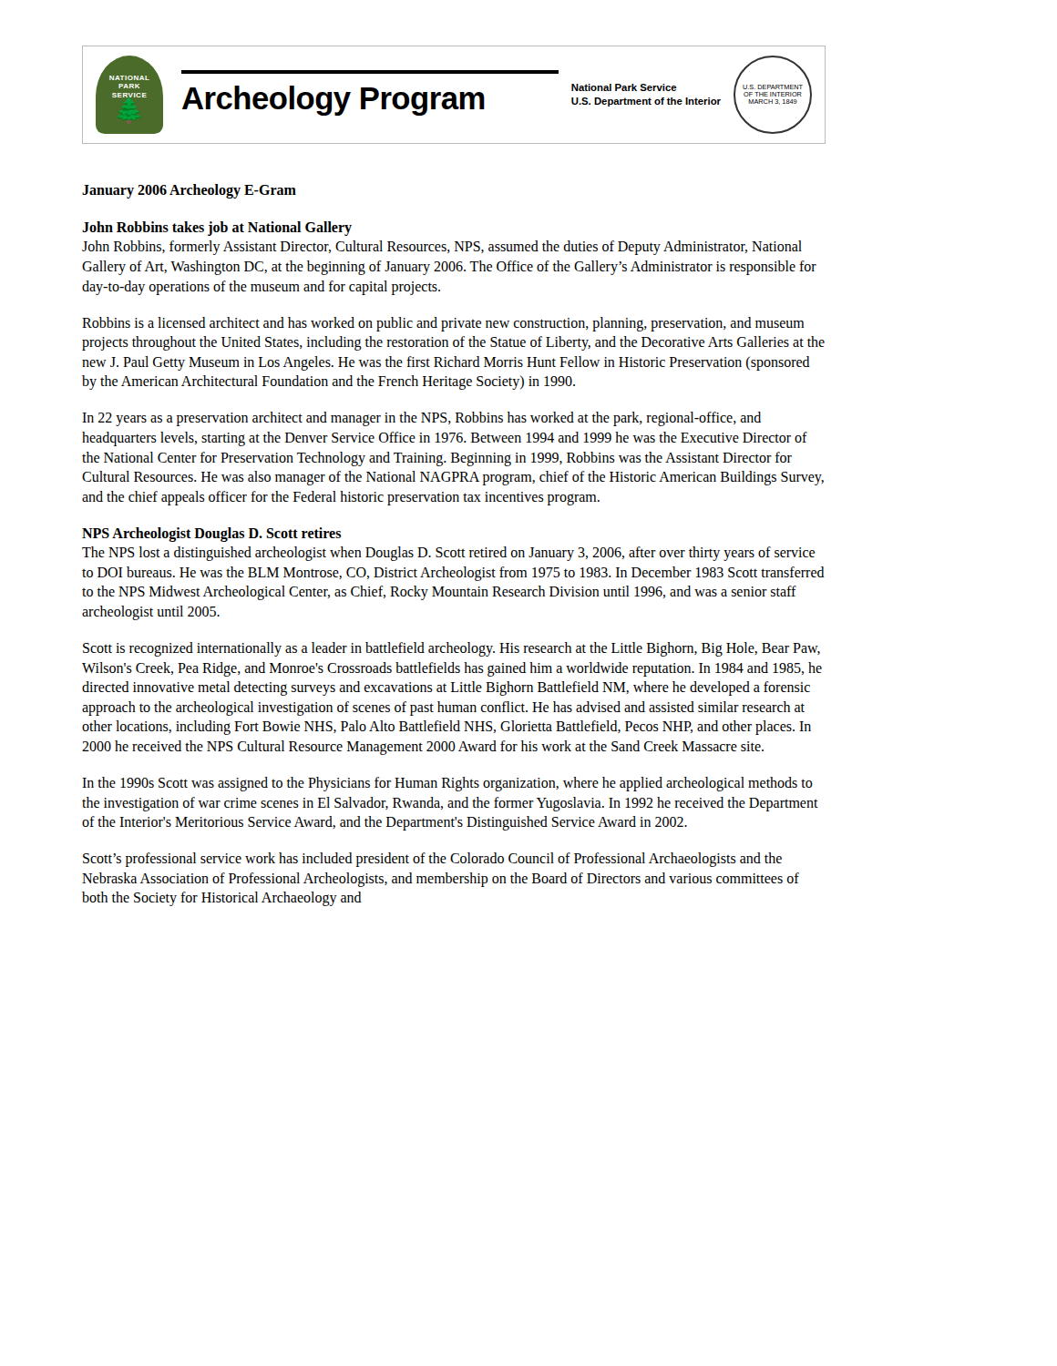NATIONAL
PARK
SERVICE 🌲
Archeology Program
National Park Service
U.S. Department of the Interior
U.S. DEPARTMENT OF THE INTERIOR
MARCH 3, 1849
January 2006 Archeology E-Gram
John Robbins takes job at National Gallery
John Robbins, formerly Assistant Director, Cultural Resources, NPS, assumed the duties of Deputy Administrator, National Gallery of Art, Washington DC, at the beginning of January 2006. The Office of the Gallery’s Administrator is responsible for day-to-day operations of the museum and for capital projects.
Robbins is a licensed architect and has worked on public and private new construction, planning, preservation, and museum projects throughout the United States, including the restoration of the Statue of Liberty, and the Decorative Arts Galleries at the new J. Paul Getty Museum in Los Angeles. He was the first Richard Morris Hunt Fellow in Historic Preservation (sponsored by the American Architectural Foundation and the French Heritage Society) in 1990.
In 22 years as a preservation architect and manager in the NPS, Robbins has worked at the park, regional-office, and headquarters levels, starting at the Denver Service Office in 1976. Between 1994 and 1999 he was the Executive Director of the National Center for Preservation Technology and Training. Beginning in 1999, Robbins was the Assistant Director for Cultural Resources. He was also manager of the National NAGPRA program, chief of the Historic American Buildings Survey, and the chief appeals officer for the Federal historic preservation tax incentives program.
NPS Archeologist Douglas D. Scott retires
The NPS lost a distinguished archeologist when Douglas D. Scott retired on January 3, 2006, after over thirty years of service to DOI bureaus. He was the BLM Montrose, CO, District Archeologist from 1975 to 1983. In December 1983 Scott transferred to the NPS Midwest Archeological Center, as Chief, Rocky Mountain Research Division until 1996, and was a senior staff archeologist until 2005.
Scott is recognized internationally as a leader in battlefield archeology. His research at the Little Bighorn, Big Hole, Bear Paw, Wilson's Creek, Pea Ridge, and Monroe's Crossroads battlefields has gained him a worldwide reputation. In 1984 and 1985, he directed innovative metal detecting surveys and excavations at Little Bighorn Battlefield NM, where he developed a forensic approach to the archeological investigation of scenes of past human conflict. He has advised and assisted similar research at other locations, including Fort Bowie NHS, Palo Alto Battlefield NHS, Glorietta Battlefield, Pecos NHP, and other places. In 2000 he received the NPS Cultural Resource Management 2000 Award for his work at the Sand Creek Massacre site.
In the 1990s Scott was assigned to the Physicians for Human Rights organization, where he applied archeological methods to the investigation of war crime scenes in El Salvador, Rwanda, and the former Yugoslavia. In 1992 he received the Department of the Interior's Meritorious Service Award, and the Department's Distinguished Service Award in 2002.
Scott’s professional service work has included president of the Colorado Council of Professional Archaeologists and the Nebraska Association of Professional Archeologists, and membership on the Board of Directors and various committees of both the Society for Historical Archaeology and